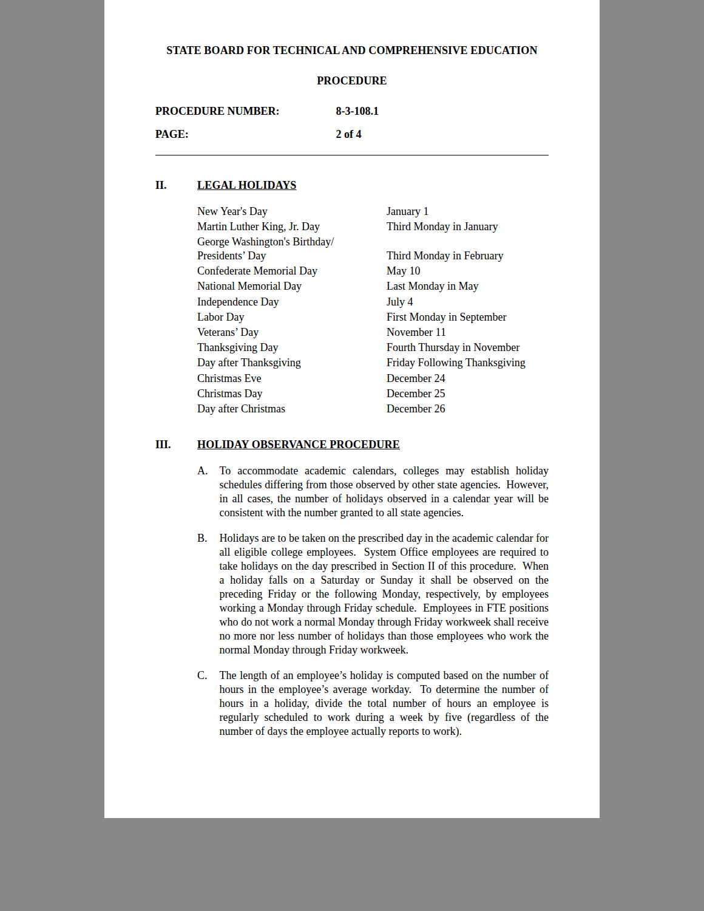STATE BOARD FOR TECHNICAL AND COMPREHENSIVE EDUCATION
PROCEDURE
| PROCEDURE NUMBER: | 8-3-108.1 |
| PAGE: | 2 of 4 |
II. LEGAL HOLIDAYS
| New Year's Day | January 1 |
| Martin Luther King, Jr. Day | Third Monday in January |
| George Washington's Birthday/ | |
| Presidents’ Day | Third Monday in February |
| Confederate Memorial Day | May 10 |
| National Memorial Day | Last Monday in May |
| Independence Day | July 4 |
| Labor Day | First Monday in September |
| Veterans’ Day | November 11 |
| Thanksgiving Day | Fourth Thursday in November |
| Day after Thanksgiving | Friday Following Thanksgiving |
| Christmas Eve | December 24 |
| Christmas Day | December 25 |
| Day after Christmas | December 26 |
III. HOLIDAY OBSERVANCE PROCEDURE
A. To accommodate academic calendars, colleges may establish holiday schedules differing from those observed by other state agencies. However, in all cases, the number of holidays observed in a calendar year will be consistent with the number granted to all state agencies.
B. Holidays are to be taken on the prescribed day in the academic calendar for all eligible college employees. System Office employees are required to take holidays on the day prescribed in Section II of this procedure. When a holiday falls on a Saturday or Sunday it shall be observed on the preceding Friday or the following Monday, respectively, by employees working a Monday through Friday schedule. Employees in FTE positions who do not work a normal Monday through Friday workweek shall receive no more nor less number of holidays than those employees who work the normal Monday through Friday workweek.
C. The length of an employee’s holiday is computed based on the number of hours in the employee’s average workday. To determine the number of hours in a holiday, divide the total number of hours an employee is regularly scheduled to work during a week by five (regardless of the number of days the employee actually reports to work).